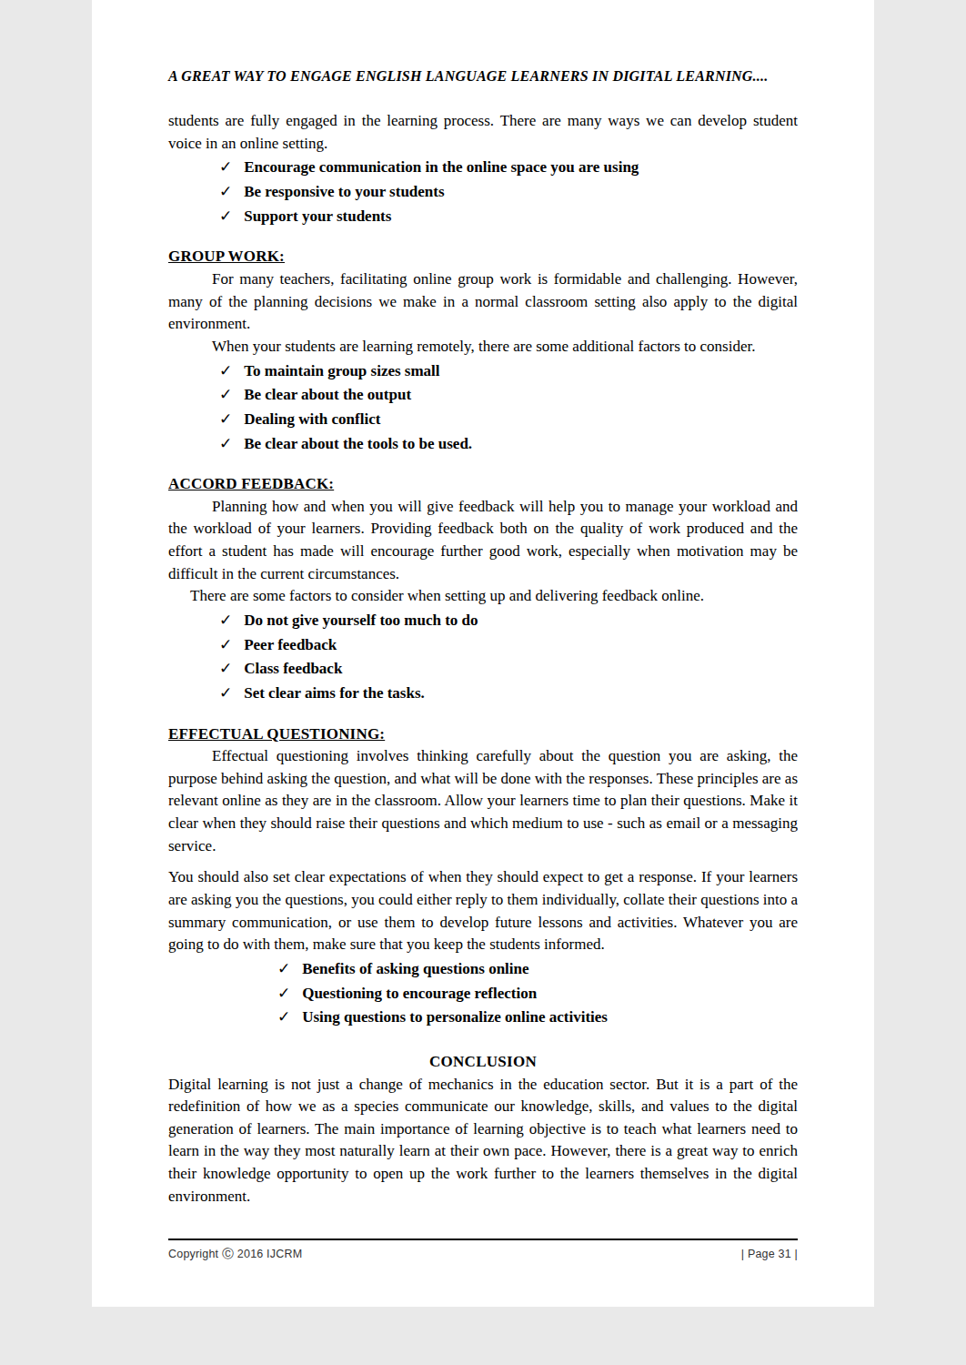A GREAT WAY TO ENGAGE ENGLISH LANGUAGE LEARNERS IN DIGITAL LEARNING....
students are fully engaged in the learning process. There are many ways we can develop student voice in an online setting.
Encourage communication in the online space you are using
Be responsive to your students
Support your students
Group Work:
For many teachers, facilitating online group work is formidable and challenging. However, many of the planning decisions we make in a normal classroom setting also apply to the digital environment.
When your students are learning remotely, there are some additional factors to consider.
To maintain group sizes small
Be clear about the output
Dealing with conflict
Be clear about the tools to be used.
Accord Feedback:
Planning how and when you will give feedback will help you to manage your workload and the workload of your learners. Providing feedback both on the quality of work produced and the effort a student has made will encourage further good work, especially when motivation may be difficult in the current circumstances.
There are some factors to consider when setting up and delivering feedback online.
Do not give yourself too much to do
Peer feedback
Class feedback
Set clear aims for the tasks.
Effectual Questioning:
Effectual questioning involves thinking carefully about the question you are asking, the purpose behind asking the question, and what will be done with the responses. These principles are as relevant online as they are in the classroom. Allow your learners time to plan their questions. Make it clear when they should raise their questions and which medium to use - such as email or a messaging service.
You should also set clear expectations of when they should expect to get a response. If your learners are asking you the questions, you could either reply to them individually, collate their questions into a summary communication, or use them to develop future lessons and activities. Whatever you are going to do with them, make sure that you keep the students informed.
Benefits of asking questions online
Questioning to encourage reflection
Using questions to personalize online activities
Conclusion
Digital learning is not just a change of mechanics in the education sector. But it is a part of the redefinition of how we as a species communicate our knowledge, skills, and values to the digital generation of learners. The main importance of learning objective is to teach what learners need to learn in the way they most naturally learn at their own pace. However, there is a great way to enrich their knowledge opportunity to open up the work further to the learners themselves in the digital environment.
Copyright Ⓒ 2016 IJCRM | Page 31 |